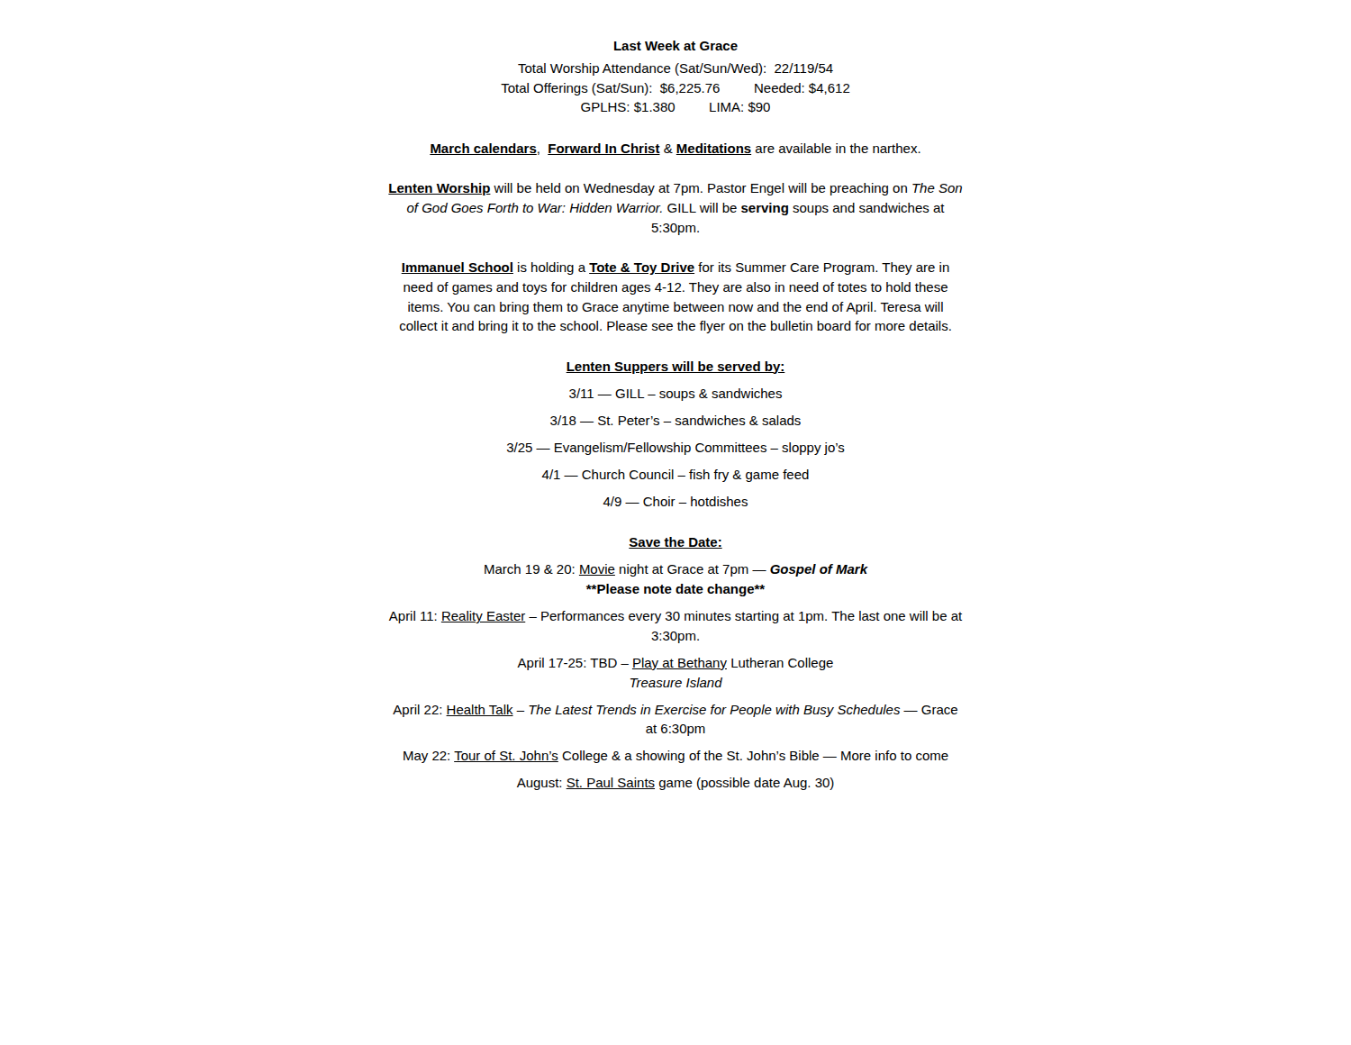Last Week at Grace
Total Worship Attendance (Sat/Sun/Wed): 22/119/54
Total Offerings (Sat/Sun): $6,225.76 Needed: $4,612
GPLHS: $1.380 LIMA: $90
March calendars, Forward In Christ & Meditations are available in the narthex.
Lenten Worship will be held on Wednesday at 7pm. Pastor Engel will be preaching on The Son of God Goes Forth to War: Hidden Warrior. GILL will be serving soups and sandwiches at 5:30pm.
Immanuel School is holding a Tote & Toy Drive for its Summer Care Program. They are in need of games and toys for children ages 4-12. They are also in need of totes to hold these items. You can bring them to Grace anytime between now and the end of April. Teresa will collect it and bring it to the school. Please see the flyer on the bulletin board for more details.
Lenten Suppers will be served by:
3/11 — GILL – soups & sandwiches
3/18 — St. Peter’s – sandwiches & salads
3/25 — Evangelism/Fellowship Committees – sloppy jo’s
4/1 — Church Council – fish fry & game feed
4/9 — Choir – hotdishes
Save the Date:
March 19 & 20: Movie night at Grace at 7pm — Gospel of Mark
**Please note date change**
April 11: Reality Easter – Performances every 30 minutes starting at 1pm. The last one will be at 3:30pm.
April 17-25: TBD – Play at Bethany Lutheran College
Treasure Island
April 22: Health Talk – The Latest Trends in Exercise for People with Busy Schedules — Grace at 6:30pm
May 22: Tour of St. John’s College & a showing of the St. John’s Bible — More info to come
August: St. Paul Saints game (possible date Aug. 30)